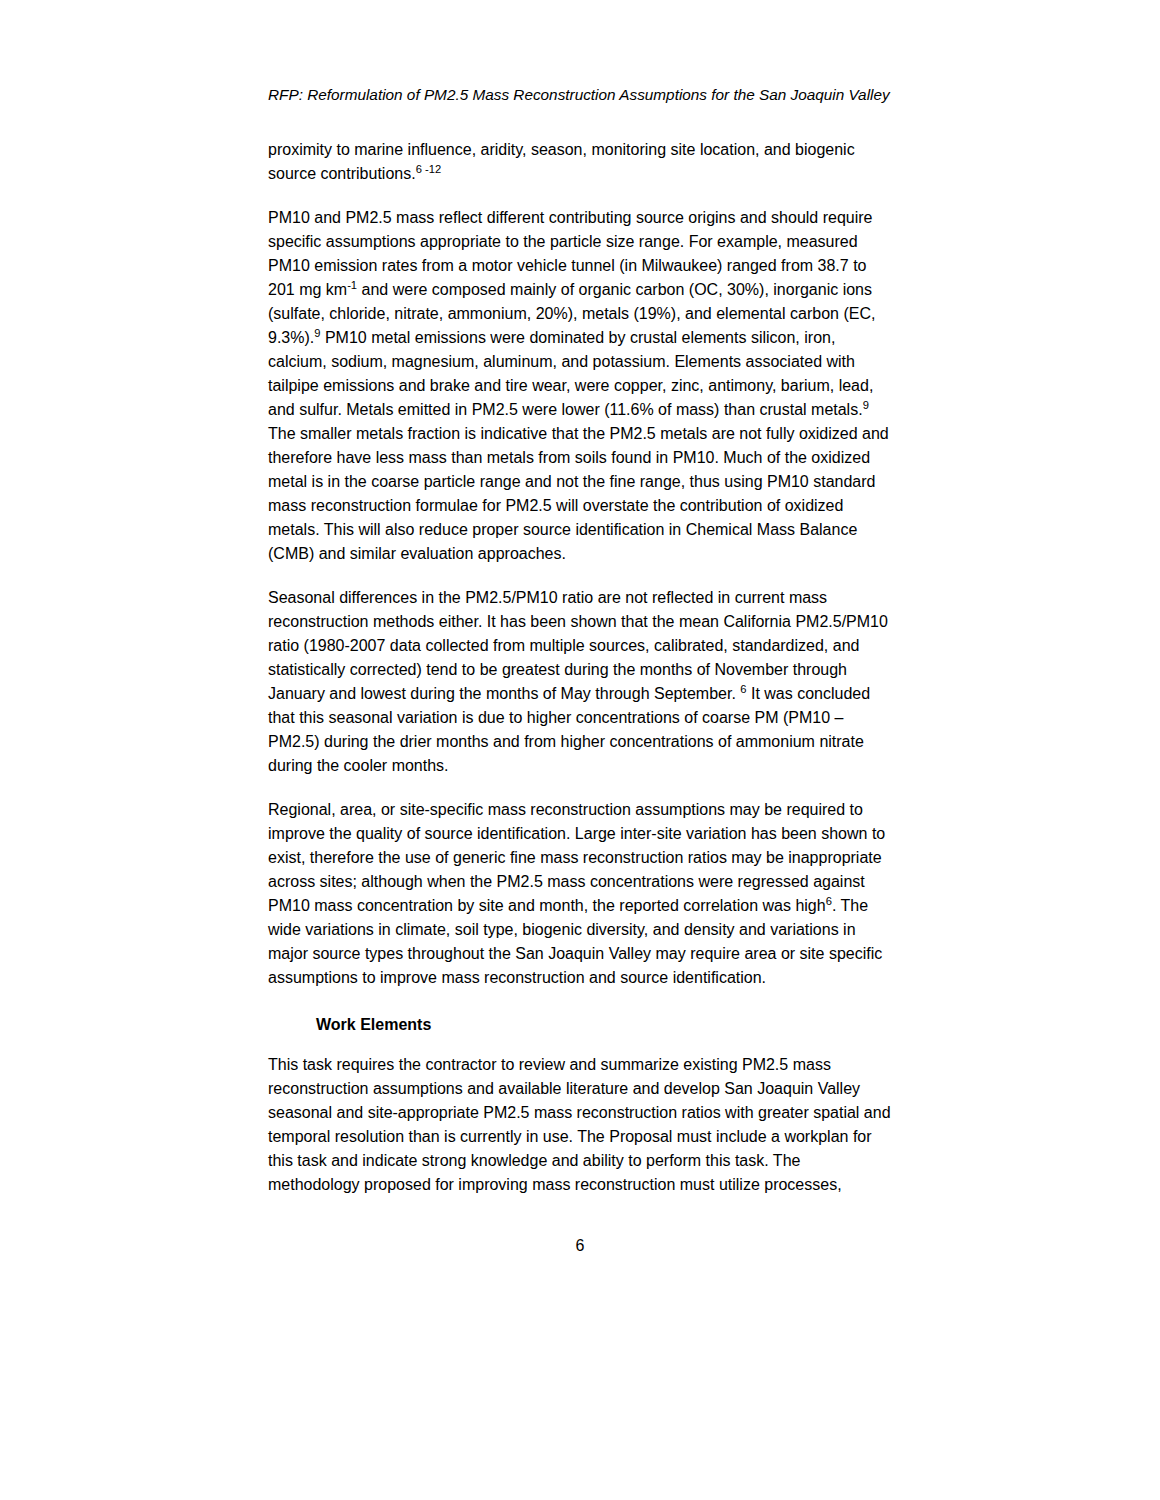RFP: Reformulation of PM2.5 Mass Reconstruction Assumptions for the San Joaquin Valley
proximity to marine influence, aridity, season, monitoring site location, and biogenic source contributions.6 -12
PM10 and PM2.5 mass reflect different contributing source origins and should require specific assumptions appropriate to the particle size range. For example, measured PM10 emission rates from a motor vehicle tunnel (in Milwaukee) ranged from 38.7 to 201 mg km-1 and were composed mainly of organic carbon (OC, 30%), inorganic ions (sulfate, chloride, nitrate, ammonium, 20%), metals (19%), and elemental carbon (EC, 9.3%).9 PM10 metal emissions were dominated by crustal elements silicon, iron, calcium, sodium, magnesium, aluminum, and potassium. Elements associated with tailpipe emissions and brake and tire wear, were copper, zinc, antimony, barium, lead, and sulfur. Metals emitted in PM2.5 were lower (11.6% of mass) than crustal metals.9 The smaller metals fraction is indicative that the PM2.5 metals are not fully oxidized and therefore have less mass than metals from soils found in PM10. Much of the oxidized metal is in the coarse particle range and not the fine range, thus using PM10 standard mass reconstruction formulae for PM2.5 will overstate the contribution of oxidized metals. This will also reduce proper source identification in Chemical Mass Balance (CMB) and similar evaluation approaches.
Seasonal differences in the PM2.5/PM10 ratio are not reflected in current mass reconstruction methods either. It has been shown that the mean California PM2.5/PM10 ratio (1980-2007 data collected from multiple sources, calibrated, standardized, and statistically corrected) tend to be greatest during the months of November through January and lowest during the months of May through September. 6 It was concluded that this seasonal variation is due to higher concentrations of coarse PM (PM10 – PM2.5) during the drier months and from higher concentrations of ammonium nitrate during the cooler months.
Regional, area, or site-specific mass reconstruction assumptions may be required to improve the quality of source identification. Large inter-site variation has been shown to exist, therefore the use of generic fine mass reconstruction ratios may be inappropriate across sites; although when the PM2.5 mass concentrations were regressed against PM10 mass concentration by site and month, the reported correlation was high6. The wide variations in climate, soil type, biogenic diversity, and density and variations in major source types throughout the San Joaquin Valley may require area or site specific assumptions to improve mass reconstruction and source identification.
Work Elements
This task requires the contractor to review and summarize existing PM2.5 mass reconstruction assumptions and available literature and develop San Joaquin Valley seasonal and site-appropriate PM2.5 mass reconstruction ratios with greater spatial and temporal resolution than is currently in use. The Proposal must include a workplan for this task and indicate strong knowledge and ability to perform this task. The methodology proposed for improving mass reconstruction must utilize processes,
6